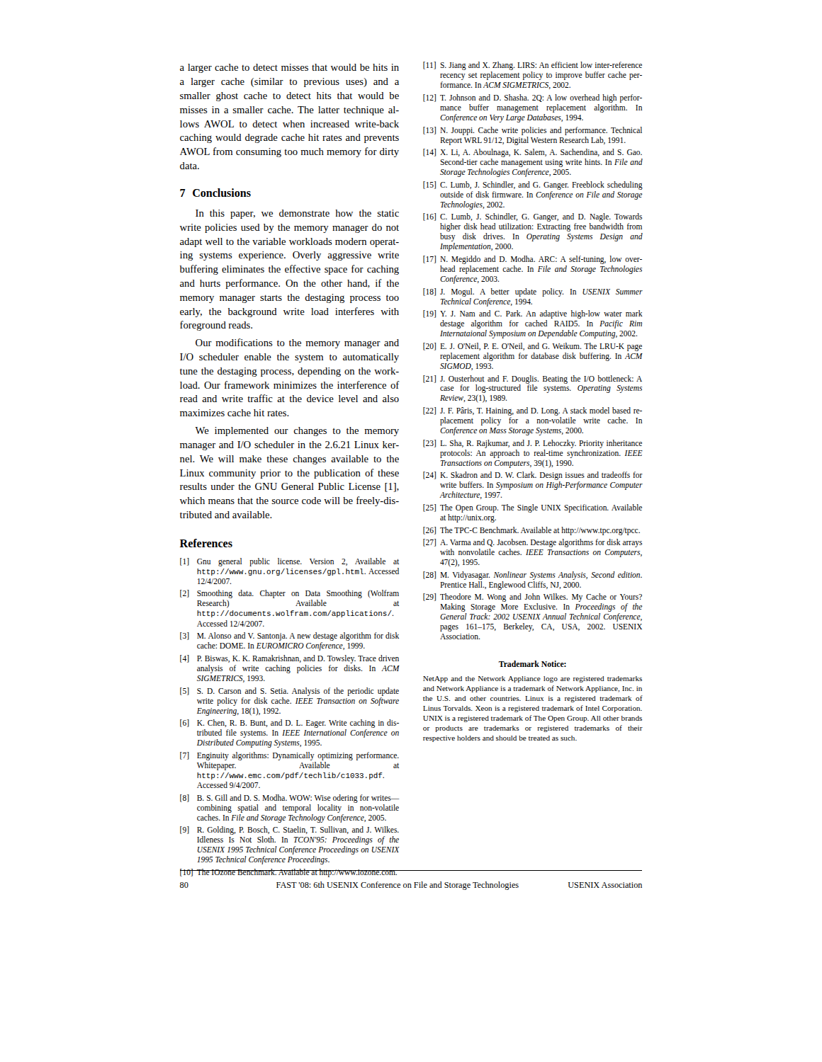a larger cache to detect misses that would be hits in a larger cache (similar to previous uses) and a smaller ghost cache to detect hits that would be misses in a smaller cache. The latter technique allows AWOL to detect when increased write-back caching would degrade cache hit rates and prevents AWOL from consuming too much memory for dirty data.
7 Conclusions
In this paper, we demonstrate how the static write policies used by the memory manager do not adapt well to the variable workloads modern operating systems experience. Overly aggressive write buffering eliminates the effective space for caching and hurts performance. On the other hand, if the memory manager starts the destaging process too early, the background write load interferes with foreground reads.
Our modifications to the memory manager and I/O scheduler enable the system to automatically tune the destaging process, depending on the workload. Our framework minimizes the interference of read and write traffic at the device level and also maximizes cache hit rates.
We implemented our changes to the memory manager and I/O scheduler in the 2.6.21 Linux kernel. We will make these changes available to the Linux community prior to the publication of these results under the GNU General Public License [1], which means that the source code will be freely-distributed and available.
References
[1] Gnu general public license. Version 2, Available at http://www.gnu.org/licenses/gpl.html. Accessed 12/4/2007.
[2] Smoothing data. Chapter on Data Smoothing (Wolfram Research) Available at http://documents.wolfram.com/applications/. Accessed 12/4/2007.
[3] M. Alonso and V. Santonja. A new destage algorithm for disk cache: DOME. In EUROMICRO Conference, 1999.
[4] P. Biswas, K. K. Ramakrishnan, and D. Towsley. Trace driven analysis of write caching policies for disks. In ACM SIGMETRICS, 1993.
[5] S. D. Carson and S. Setia. Analysis of the periodic update write policy for disk cache. IEEE Transaction on Software Engineering, 18(1), 1992.
[6] K. Chen, R. B. Bunt, and D. L. Eager. Write caching in distributed file systems. In IEEE International Conference on Distributed Computing Systems, 1995.
[7] Enginuity algorithms: Dynamically optimizing performance. Whitepaper. Available at http://www.emc.com/pdf/techlib/c1033.pdf. Accessed 9/4/2007.
[8] B. S. Gill and D. S. Modha. WOW: Wise odering for writes—combining spatial and temporal locality in non-volatile caches. In File and Storage Technology Conference, 2005.
[9] R. Golding, P. Bosch, C. Staelin, T. Sullivan, and J. Wilkes. Idleness Is Not Sloth. In TCON'95: Proceedings of the USENIX 1995 Technical Conference Proceedings on USENIX 1995 Technical Conference Proceedings.
[10] The IOzone Benchmark. Available at http://www.iozone.com.
[11] S. Jiang and X. Zhang. LIRS: An efficient low inter-reference recency set replacement policy to improve buffer cache performance. In ACM SIGMETRICS, 2002.
[12] T. Johnson and D. Shasha. 2Q: A low overhead high performance buffer management replacement algorithm. In Conference on Very Large Databases, 1994.
[13] N. Jouppi. Cache write policies and performance. Technical Report WRL 91/12, Digital Western Research Lab, 1991.
[14] X. Li, A. Aboulnaga, K. Salem, A. Sachendina, and S. Gao. Second-tier cache management using write hints. In File and Storage Technologies Conference, 2005.
[15] C. Lumb, J. Schindler, and G. Ganger. Freeblock scheduling outside of disk firmware. In Conference on File and Storage Technologies, 2002.
[16] C. Lumb, J. Schindler, G. Ganger, and D. Nagle. Towards higher disk head utilization: Extracting free bandwidth from busy disk drives. In Operating Systems Design and Implementation, 2000.
[17] N. Megiddo and D. Modha. ARC: A self-tuning, low overhead replacement cache. In File and Storage Technologies Conference, 2003.
[18] J. Mogul. A better update policy. In USENIX Summer Technical Conference, 1994.
[19] Y. J. Nam and C. Park. An adaptive high-low water mark destage algorithm for cached RAID5. In Pacific Rim Internataional Symposium on Dependable Computing, 2002.
[20] E. J. O'Neil, P. E. O'Neil, and G. Weikum. The LRU-K page replacement algorithm for database disk buffering. In ACM SIGMOD, 1993.
[21] J. Ousterhout and F. Douglis. Beating the I/O bottleneck: A case for log-structured file systems. Operating Systems Review, 23(1), 1989.
[22] J. F. Pâris, T. Haining, and D. Long. A stack model based replacement policy for a non-volatile write cache. In Conference on Mass Storage Systems, 2000.
[23] L. Sha, R. Rajkumar, and J. P. Lehoczky. Priority inheritance protocols: An approach to real-time synchronization. IEEE Transactions on Computers, 39(1), 1990.
[24] K. Skadron and D. W. Clark. Design issues and tradeoffs for write buffers. In Symposium on High-Performance Computer Architecture, 1997.
[25] The Open Group. The Single UNIX Specification. Available at http://unix.org.
[26] The TPC-C Benchmark. Available at http://www.tpc.org/tpcc.
[27] A. Varma and Q. Jacobsen. Destage algorithms for disk arrays with nonvolatile caches. IEEE Transactions on Computers, 47(2), 1995.
[28] M. Vidyasagar. Nonlinear Systems Analysis, Second edition. Prentice Hall., Englewood Cliffs, NJ, 2000.
[29] Theodore M. Wong and John Wilkes. My Cache or Yours? Making Storage More Exclusive. In Proceedings of the General Track: 2002 USENIX Annual Technical Conference, pages 161–175, Berkeley, CA, USA, 2002. USENIX Association.
Trademark Notice: NetApp and the Network Appliance logo are registered trademarks and Network Appliance is a trademark of Network Appliance, Inc. in the U.S. and other countries. Linux is a registered trademark of Linus Torvalds. Xeon is a registered trademark of Intel Corporation. UNIX is a registered trademark of The Open Group. All other brands or products are trademarks or registered trademarks of their respective holders and should be treated as such.
80
FAST '08: 6th USENIX Conference on File and Storage Technologies
USENIX Association